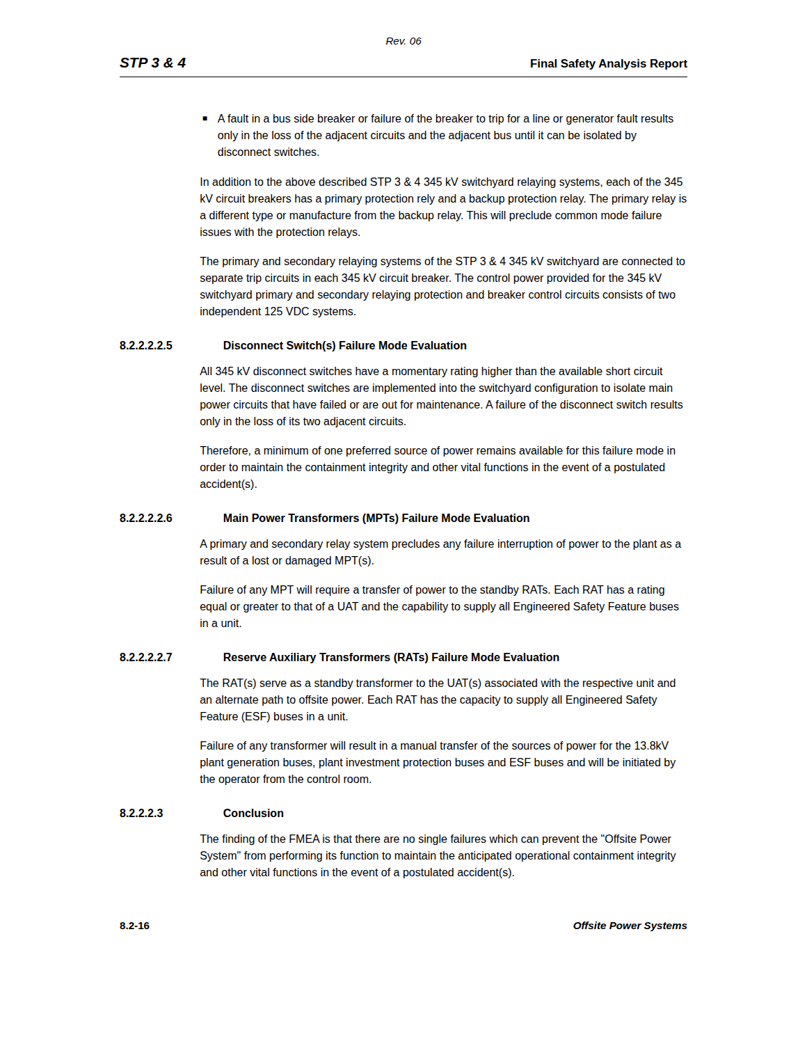Rev. 06
STP 3 & 4
Final Safety Analysis Report
A fault in a bus side breaker or failure of the breaker to trip for a line or generator fault results only in the loss of the adjacent circuits and the adjacent bus until it can be isolated by disconnect switches.
In addition to the above described STP 3 & 4 345 kV switchyard relaying systems, each of the 345 kV circuit breakers has a primary protection rely and a backup protection relay. The primary relay is a different type or manufacture from the backup relay. This will preclude common mode failure issues with the protection relays.
The primary and secondary relaying systems of the STP 3 & 4 345 kV switchyard are connected to separate trip circuits in each 345 kV circuit breaker. The control power provided for the 345 kV switchyard primary and secondary relaying protection and breaker control circuits consists of two independent 125 VDC systems.
8.2.2.2.2.5 Disconnect Switch(s) Failure Mode Evaluation
All 345 kV disconnect switches have a momentary rating higher than the available short circuit level. The disconnect switches are implemented into the switchyard configuration to isolate main power circuits that have failed or are out for maintenance. A failure of the disconnect switch results only in the loss of its two adjacent circuits.
Therefore, a minimum of one preferred source of power remains available for this failure mode in order to maintain the containment integrity and other vital functions in the event of a postulated accident(s).
8.2.2.2.2.6 Main Power Transformers (MPTs) Failure Mode Evaluation
A primary and secondary relay system precludes any failure interruption of power to the plant as a result of a lost or damaged MPT(s).
Failure of any MPT will require a transfer of power to the standby RATs. Each RAT has a rating equal or greater to that of a UAT and the capability to supply all Engineered Safety Feature buses in a unit.
8.2.2.2.2.7 Reserve Auxiliary Transformers (RATs) Failure Mode Evaluation
The RAT(s) serve as a standby transformer to the UAT(s) associated with the respective unit and an alternate path to offsite power. Each RAT has the capacity to supply all Engineered Safety Feature (ESF) buses in a unit.
Failure of any transformer will result in a manual transfer of the sources of power for the 13.8kV plant generation buses, plant investment protection buses and ESF buses and will be initiated by the operator from the control room.
8.2.2.2.3 Conclusion
The finding of the FMEA is that there are no single failures which can prevent the "Offsite Power System" from performing its function to maintain the anticipated operational containment integrity and other vital functions in the event of a postulated accident(s).
8.2-16
Offsite Power Systems